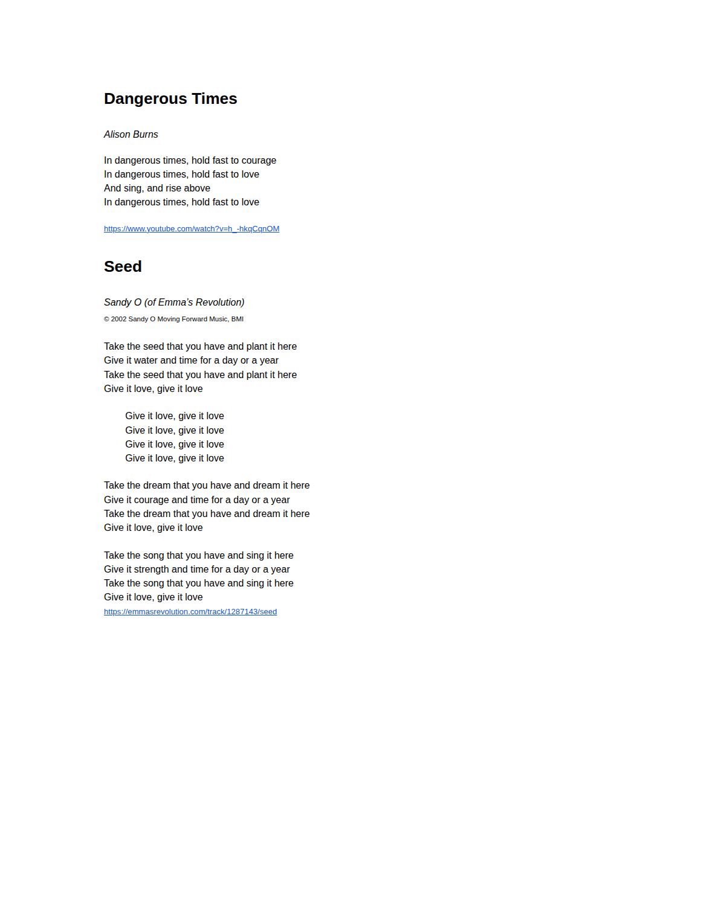Dangerous Times
Alison Burns
In dangerous times, hold fast to courage
In dangerous times, hold fast to love
And sing, and rise above
In dangerous times, hold fast to love
https://www.youtube.com/watch?v=h_-hkqCqnOM
Seed
Sandy O (of Emma’s Revolution)
© 2002 Sandy O Moving Forward Music, BMI
Take the seed that you have and plant it here
Give it water and time for a day or a year
Take the seed that you have and plant it here
Give it love, give it love
Give it love, give it love
Give it love, give it love
Give it love, give it love
Give it love, give it love
Take the dream that you have and dream it here
Give it courage and time for a day or a year
Take the dream that you have and dream it here
Give it love, give it love
Take the song that you have and sing it here
Give it strength and time for a day or a year
Take the song that you have and sing it here
Give it love, give it love
https://emmasrevolution.com/track/1287143/seed